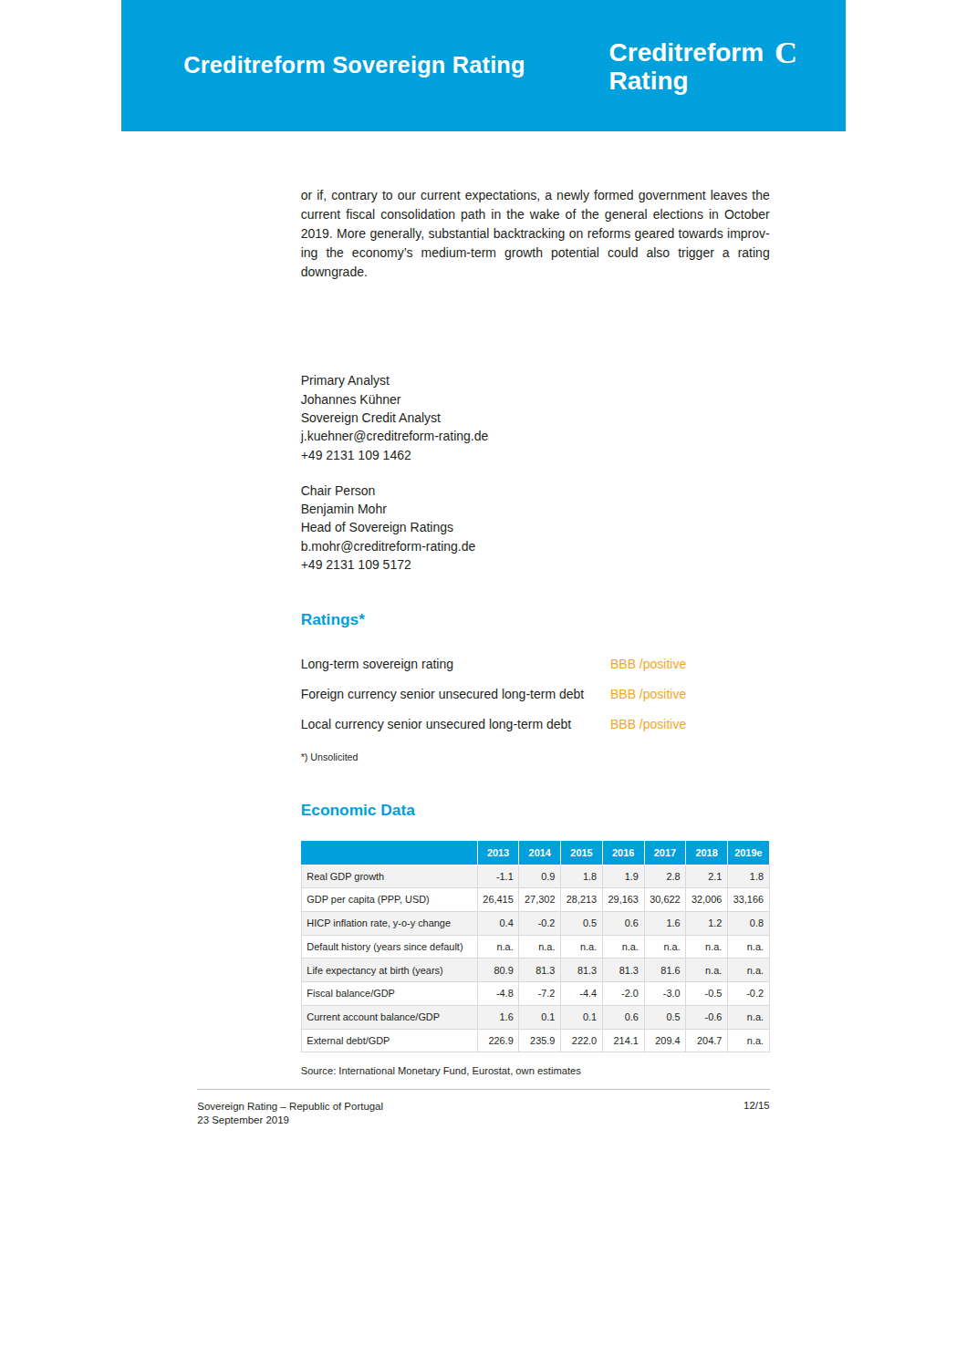Creditreform Sovereign Rating
Creditreform C Rating
or if, contrary to our current expectations, a newly formed government leaves the current fiscal consolidation path in the wake of the general elections in October 2019. More generally, substantial backtracking on reforms geared towards improving the economy’s medium-term growth potential could also trigger a rating downgrade.
Primary Analyst
Johannes Kühner
Sovereign Credit Analyst
j.kuehner@creditreform-rating.de
+49 2131 109 1462
Chair Person
Benjamin Mohr
Head of Sovereign Ratings
b.mohr@creditreform-rating.de
+49 2131 109 5172
Ratings*
| Long-term sovereign rating | BBB /positive |
| Foreign currency senior unsecured long-term debt | BBB /positive |
| Local currency senior unsecured long-term debt | BBB /positive |
*) Unsolicited
Economic Data
| | 2013 | 2014 | 2015 | 2016 | 2017 | 2018 | 2019e |
| --- | --- | --- | --- | --- | --- | --- | --- |
| Real GDP growth | -1.1 | 0.9 | 1.8 | 1.9 | 2.8 | 2.1 | 1.8 |
| GDP per capita (PPP, USD) | 26,415 | 27,302 | 28,213 | 29,163 | 30,622 | 32,006 | 33,166 |
| HICP inflation rate, y-o-y change | 0.4 | -0.2 | 0.5 | 0.6 | 1.6 | 1.2 | 0.8 |
| Default history (years since default) | n.a. | n.a. | n.a. | n.a. | n.a. | n.a. | n.a. |
| Life expectancy at birth (years) | 80.9 | 81.3 | 81.3 | 81.3 | 81.6 | n.a. | n.a. |
| Fiscal balance/GDP | -4.8 | -7.2 | -4.4 | -2.0 | -3.0 | -0.5 | -0.2 |
| Current account balance/GDP | 1.6 | 0.1 | 0.1 | 0.6 | 0.5 | -0.6 | n.a. |
| External debt/GDP | 226.9 | 235.9 | 222.0 | 214.1 | 209.4 | 204.7 | n.a. |
Source: International Monetary Fund, Eurostat, own estimates
Sovereign Rating – Republic of Portugal
23 September 2019
12/15